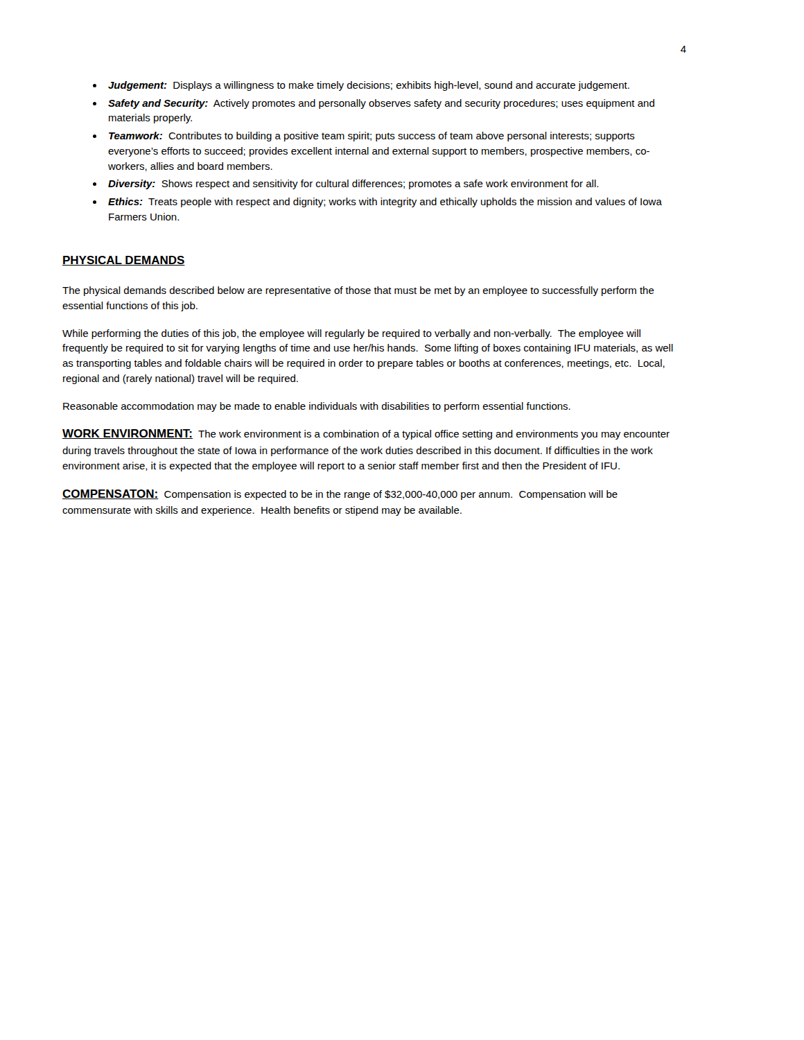4
Judgement: Displays a willingness to make timely decisions; exhibits high-level, sound and accurate judgement.
Safety and Security: Actively promotes and personally observes safety and security procedures; uses equipment and materials properly.
Teamwork: Contributes to building a positive team spirit; puts success of team above personal interests; supports everyone’s efforts to succeed; provides excellent internal and external support to members, prospective members, co-workers, allies and board members.
Diversity: Shows respect and sensitivity for cultural differences; promotes a safe work environment for all.
Ethics: Treats people with respect and dignity; works with integrity and ethically upholds the mission and values of Iowa Farmers Union.
PHYSICAL DEMANDS
The physical demands described below are representative of those that must be met by an employee to successfully perform the essential functions of this job.
While performing the duties of this job, the employee will regularly be required to verbally and non-verbally. The employee will frequently be required to sit for varying lengths of time and use her/his hands. Some lifting of boxes containing IFU materials, as well as transporting tables and foldable chairs will be required in order to prepare tables or booths at conferences, meetings, etc. Local, regional and (rarely national) travel will be required.
Reasonable accommodation may be made to enable individuals with disabilities to perform essential functions.
WORK ENVIRONMENT: The work environment is a combination of a typical office setting and environments you may encounter during travels throughout the state of Iowa in performance of the work duties described in this document. If difficulties in the work environment arise, it is expected that the employee will report to a senior staff member first and then the President of IFU.
COMPENSATON: Compensation is expected to be in the range of $32,000-40,000 per annum. Compensation will be commensurate with skills and experience. Health benefits or stipend may be available.